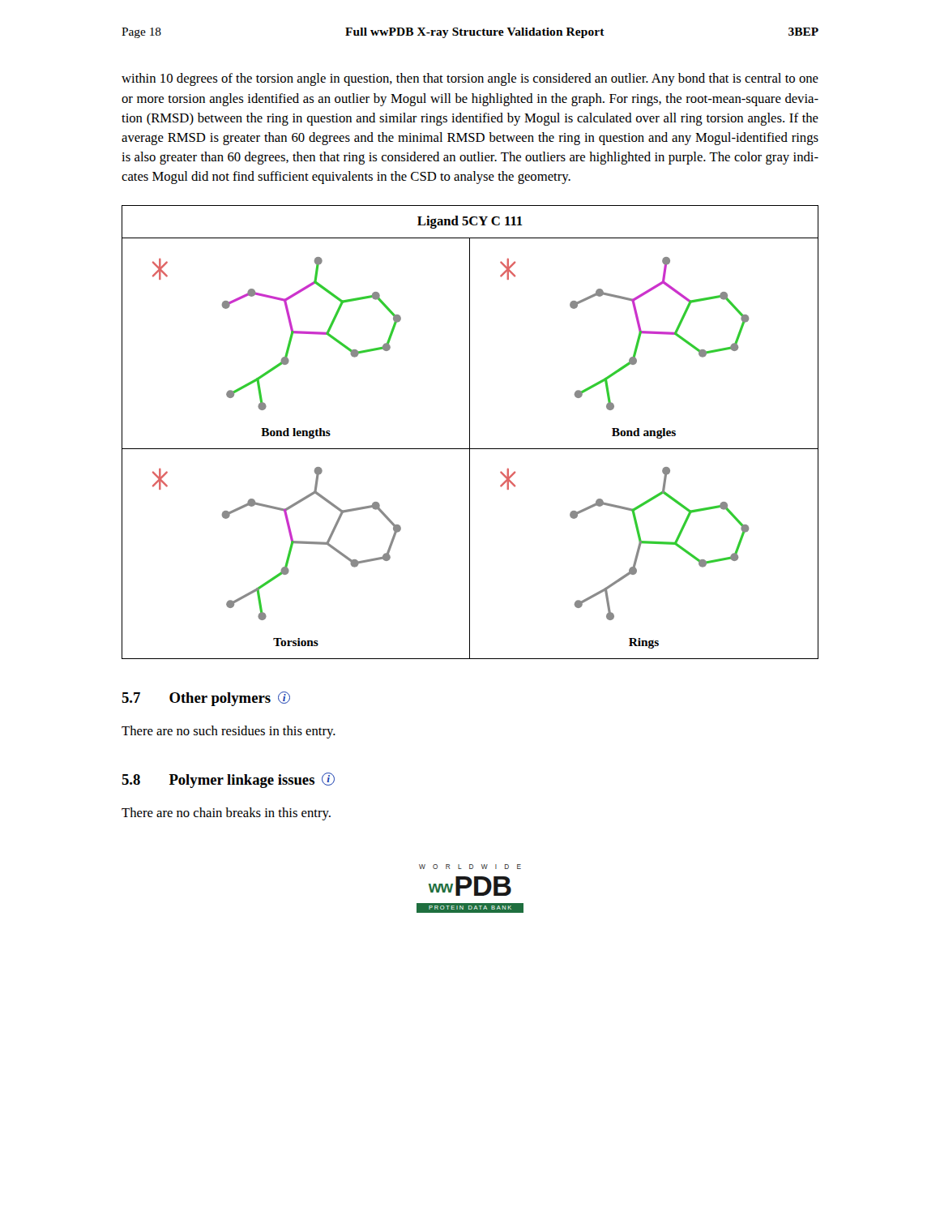Page 18
Full wwPDB X-ray Structure Validation Report
3BEP
within 10 degrees of the torsion angle in question, then that torsion angle is considered an outlier. Any bond that is central to one or more torsion angles identified as an outlier by Mogul will be highlighted in the graph. For rings, the root-mean-square deviation (RMSD) between the ring in question and similar rings identified by Mogul is calculated over all ring torsion angles. If the average RMSD is greater than 60 degrees and the minimal RMSD between the ring in question and any Mogul-identified rings is also greater than 60 degrees, then that ring is considered an outlier. The outliers are highlighted in purple. The color gray indicates Mogul did not find sufficient equivalents in the CSD to analyse the geometry.
Ligand 5CY C 111
Bond lengths
Bond angles
Torsions
Rings
5.7 Other polymers i
There are no such residues in this entry.
5.8 Polymer linkage issues i
There are no chain breaks in this entry.
W O R L D W I D E
ww PDB
PROTEIN DATA BANK